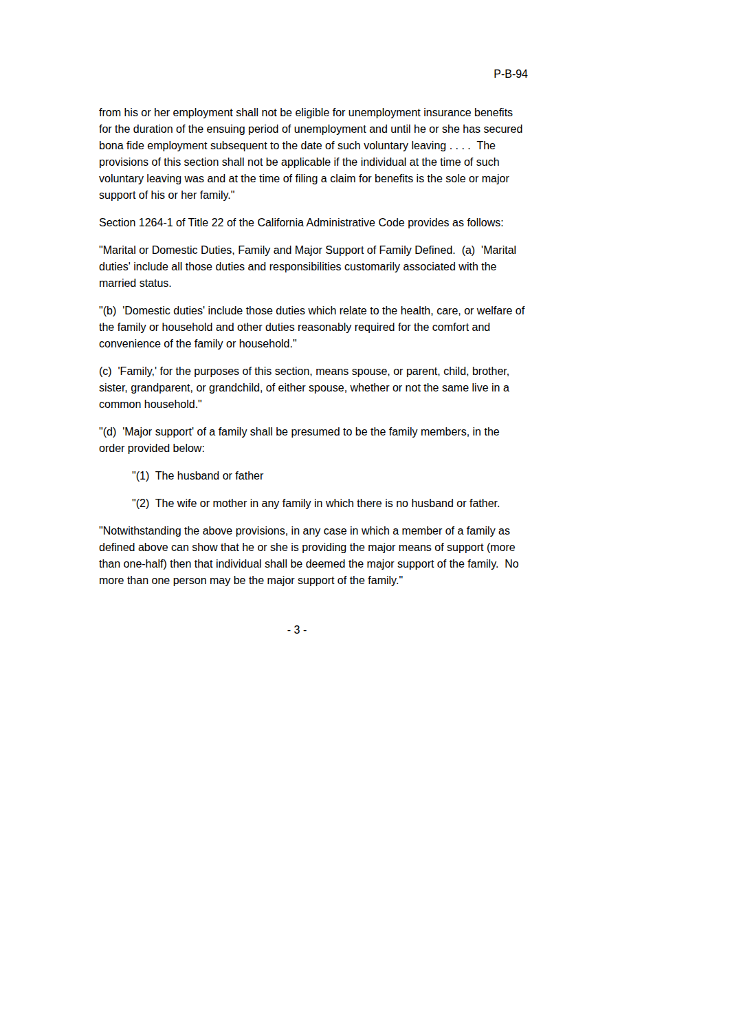P-B-94
from his or her employment shall not be eligible for unemployment insurance benefits for the duration of the ensuing period of unemployment and until he or she has secured bona fide employment subsequent to the date of such voluntary leaving . . . . The provisions of this section shall not be applicable if the individual at the time of such voluntary leaving was and at the time of filing a claim for benefits is the sole or major support of his or her family."
Section 1264-1 of Title 22 of the California Administrative Code provides as follows:
"Marital or Domestic Duties, Family and Major Support of Family Defined. (a) 'Marital duties' include all those duties and responsibilities customarily associated with the married status.
"(b) 'Domestic duties' include those duties which relate to the health, care, or welfare of the family or household and other duties reasonably required for the comfort and convenience of the family or household."
(c) 'Family,' for the purposes of this section, means spouse, or parent, child, brother, sister, grandparent, or grandchild, of either spouse, whether or not the same live in a common household."
"(d) 'Major support' of a family shall be presumed to be the family members, in the order provided below:
"(1) The husband or father
"(2) The wife or mother in any family in which there is no husband or father.
"Notwithstanding the above provisions, in any case in which a member of a family as defined above can show that he or she is providing the major means of support (more than one-half) then that individual shall be deemed the major support of the family. No more than one person may be the major support of the family."
- 3 -